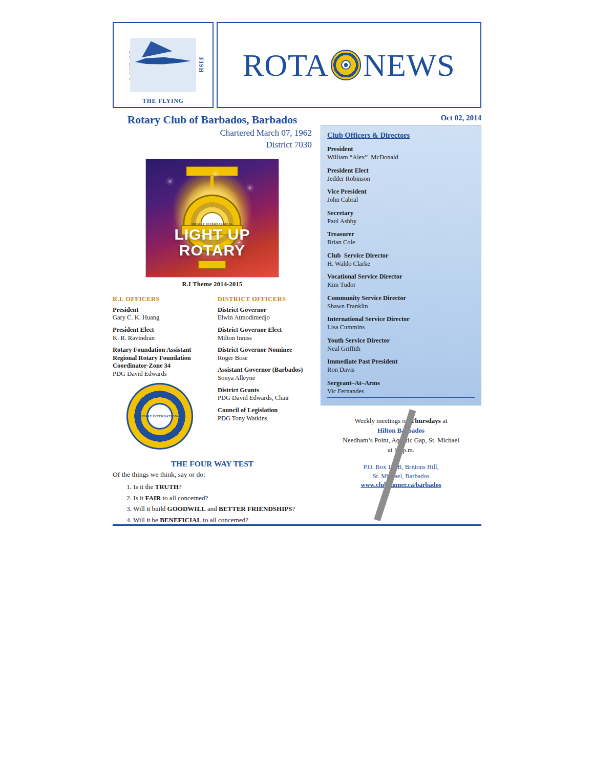LAND OF FISH THE FLYING
ROTA NEWS
Rotary Club of Barbados, Barbados
Chartered March 07, 1962
District 7030
LIGHT UP ROTARY
R.I Theme 2014-2015
R.I. Officers
President
Gary C. K. Huang
President Elect
K. R. Ravindran
Rotary Foundation Assistant Regional Rotary Foundation Coordinator-Zone 34
PDG David Edwards
District Officers
District Governor
Elwin Atmodimedjo
District Governor Elect
Milton Inniss
District Governor Nominee
Roger Bose
Assistant Governor (Barbados)
Sonya Alleyne
District Grants
PDG David Edwards, Chair
Council of Legislation
PDG Tony Watkins
THE FOUR WAY TEST
Of the things we think, say or do:
Is it the TRUTH?
Is it FAIR to all concerned?
Will it build GOODWILL and BETTER FRIENDSHIPS?
Will it be BENEFICIAL to all concerned?
Oct 02, 2014
Club Officers & Directors
President
William “Alex” McDonald
President Elect
Jedder Robinson
Vice President
John Cabral
Secretary
Paul Ashby
Treasurer
Brian Cole
Club Service Director
H. Waldo Clarke
Vocational Service Director
Kim Tudor
Community Service Director
Shawn Franklin
International Service Director
Lisa Cummins
Youth Service Director
Neal Griffith
Immediate Past President
Ron Davis
Sergeant–At–Arms
Vic Fernandes
Weekly meetings on Thursdays at
Hilton Barbados
Needham’s Point, Aquatic Gap, St. Michael
at 12 p.m.
P.O. Box 148B, Brittons Hill,
St. Michael, Barbados
www.clubrunner.ca/barbados